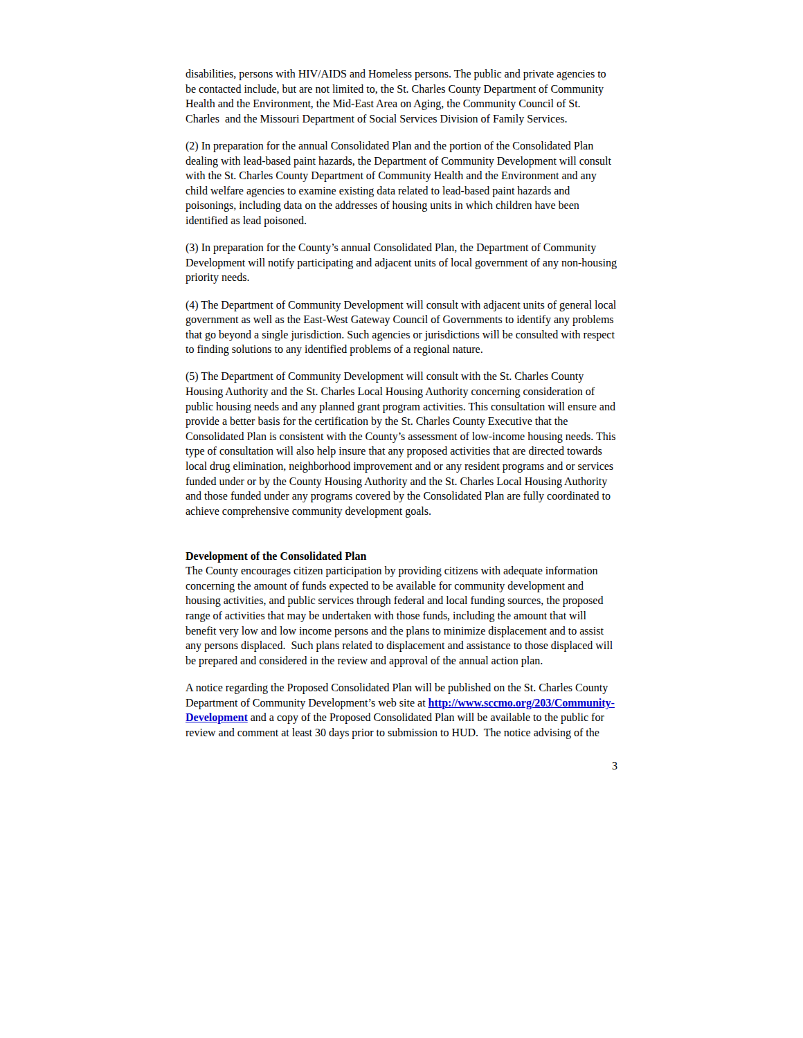disabilities, persons with HIV/AIDS and Homeless persons. The public and private agencies to be contacted include, but are not limited to, the St. Charles County Department of Community Health and the Environment, the Mid-East Area on Aging, the Community Council of St. Charles and the Missouri Department of Social Services Division of Family Services.
(2) In preparation for the annual Consolidated Plan and the portion of the Consolidated Plan dealing with lead-based paint hazards, the Department of Community Development will consult with the St. Charles County Department of Community Health and the Environment and any child welfare agencies to examine existing data related to lead-based paint hazards and poisonings, including data on the addresses of housing units in which children have been identified as lead poisoned.
(3) In preparation for the County’s annual Consolidated Plan, the Department of Community Development will notify participating and adjacent units of local government of any non-housing priority needs.
(4) The Department of Community Development will consult with adjacent units of general local government as well as the East-West Gateway Council of Governments to identify any problems that go beyond a single jurisdiction. Such agencies or jurisdictions will be consulted with respect to finding solutions to any identified problems of a regional nature.
(5) The Department of Community Development will consult with the St. Charles County Housing Authority and the St. Charles Local Housing Authority concerning consideration of public housing needs and any planned grant program activities. This consultation will ensure and provide a better basis for the certification by the St. Charles County Executive that the Consolidated Plan is consistent with the County’s assessment of low-income housing needs. This type of consultation will also help insure that any proposed activities that are directed towards local drug elimination, neighborhood improvement and or any resident programs and or services funded under or by the County Housing Authority and the St. Charles Local Housing Authority and those funded under any programs covered by the Consolidated Plan are fully coordinated to achieve comprehensive community development goals.
Development of the Consolidated Plan
The County encourages citizen participation by providing citizens with adequate information concerning the amount of funds expected to be available for community development and housing activities, and public services through federal and local funding sources, the proposed range of activities that may be undertaken with those funds, including the amount that will benefit very low and low income persons and the plans to minimize displacement and to assist any persons displaced. Such plans related to displacement and assistance to those displaced will be prepared and considered in the review and approval of the annual action plan.
A notice regarding the Proposed Consolidated Plan will be published on the St. Charles County Department of Community Development’s web site at http://www.sccmo.org/203/Community-Development and a copy of the Proposed Consolidated Plan will be available to the public for review and comment at least 30 days prior to submission to HUD. The notice advising of the
3